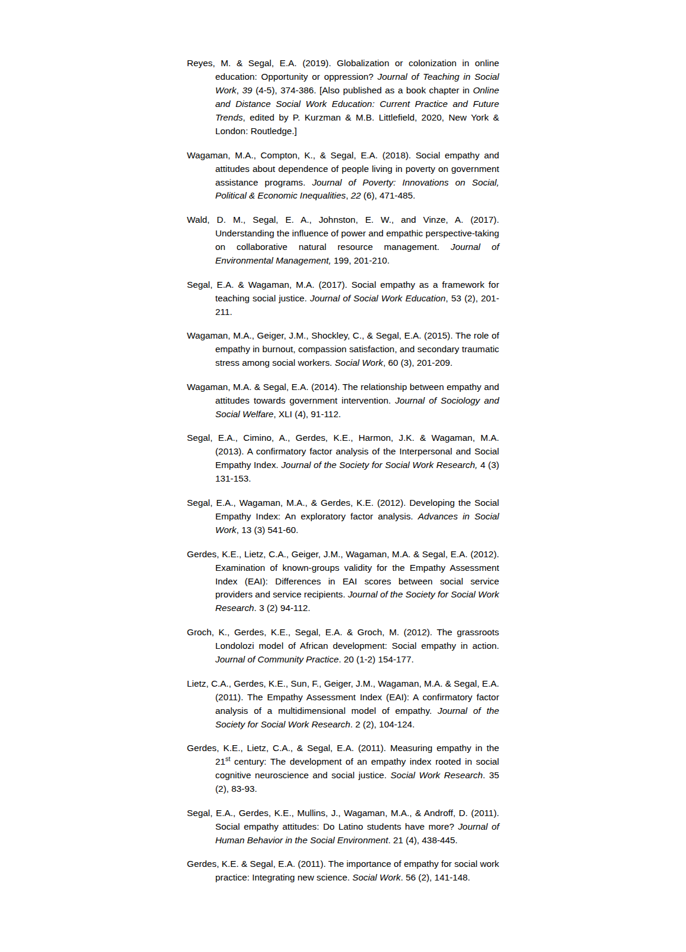Reyes, M. & Segal, E.A. (2019). Globalization or colonization in online education: Opportunity or oppression? Journal of Teaching in Social Work, 39 (4-5), 374-386. [Also published as a book chapter in Online and Distance Social Work Education: Current Practice and Future Trends, edited by P. Kurzman & M.B. Littlefield, 2020, New York & London: Routledge.]
Wagaman, M.A., Compton, K., & Segal, E.A. (2018). Social empathy and attitudes about dependence of people living in poverty on government assistance programs. Journal of Poverty: Innovations on Social, Political & Economic Inequalities, 22 (6), 471-485.
Wald, D. M., Segal, E. A., Johnston, E. W., and Vinze, A. (2017). Understanding the influence of power and empathic perspective-taking on collaborative natural resource management. Journal of Environmental Management, 199, 201-210.
Segal, E.A. & Wagaman, M.A. (2017). Social empathy as a framework for teaching social justice. Journal of Social Work Education, 53 (2), 201-211.
Wagaman, M.A., Geiger, J.M., Shockley, C., & Segal, E.A. (2015). The role of empathy in burnout, compassion satisfaction, and secondary traumatic stress among social workers. Social Work, 60 (3), 201-209.
Wagaman, M.A. & Segal, E.A. (2014). The relationship between empathy and attitudes towards government intervention. Journal of Sociology and Social Welfare, XLI (4), 91-112.
Segal, E.A., Cimino, A., Gerdes, K.E., Harmon, J.K. & Wagaman, M.A. (2013). A confirmatory factor analysis of the Interpersonal and Social Empathy Index. Journal of the Society for Social Work Research, 4 (3) 131-153.
Segal, E.A., Wagaman, M.A., & Gerdes, K.E. (2012). Developing the Social Empathy Index: An exploratory factor analysis. Advances in Social Work, 13 (3) 541-60.
Gerdes, K.E., Lietz, C.A., Geiger, J.M., Wagaman, M.A. & Segal, E.A. (2012). Examination of known-groups validity for the Empathy Assessment Index (EAI): Differences in EAI scores between social service providers and service recipients. Journal of the Society for Social Work Research. 3 (2) 94-112.
Groch, K., Gerdes, K.E., Segal, E.A. & Groch, M. (2012). The grassroots Londolozi model of African development: Social empathy in action. Journal of Community Practice. 20 (1-2) 154-177.
Lietz, C.A., Gerdes, K.E., Sun, F., Geiger, J.M., Wagaman, M.A. & Segal, E.A. (2011). The Empathy Assessment Index (EAI): A confirmatory factor analysis of a multidimensional model of empathy. Journal of the Society for Social Work Research. 2 (2), 104-124.
Gerdes, K.E., Lietz, C.A., & Segal, E.A. (2011). Measuring empathy in the 21st century: The development of an empathy index rooted in social cognitive neuroscience and social justice. Social Work Research. 35 (2), 83-93.
Segal, E.A., Gerdes, K.E., Mullins, J., Wagaman, M.A., & Androff, D. (2011). Social empathy attitudes: Do Latino students have more? Journal of Human Behavior in the Social Environment. 21 (4), 438-445.
Gerdes, K.E. & Segal, E.A. (2011). The importance of empathy for social work practice: Integrating new science. Social Work. 56 (2), 141-148.